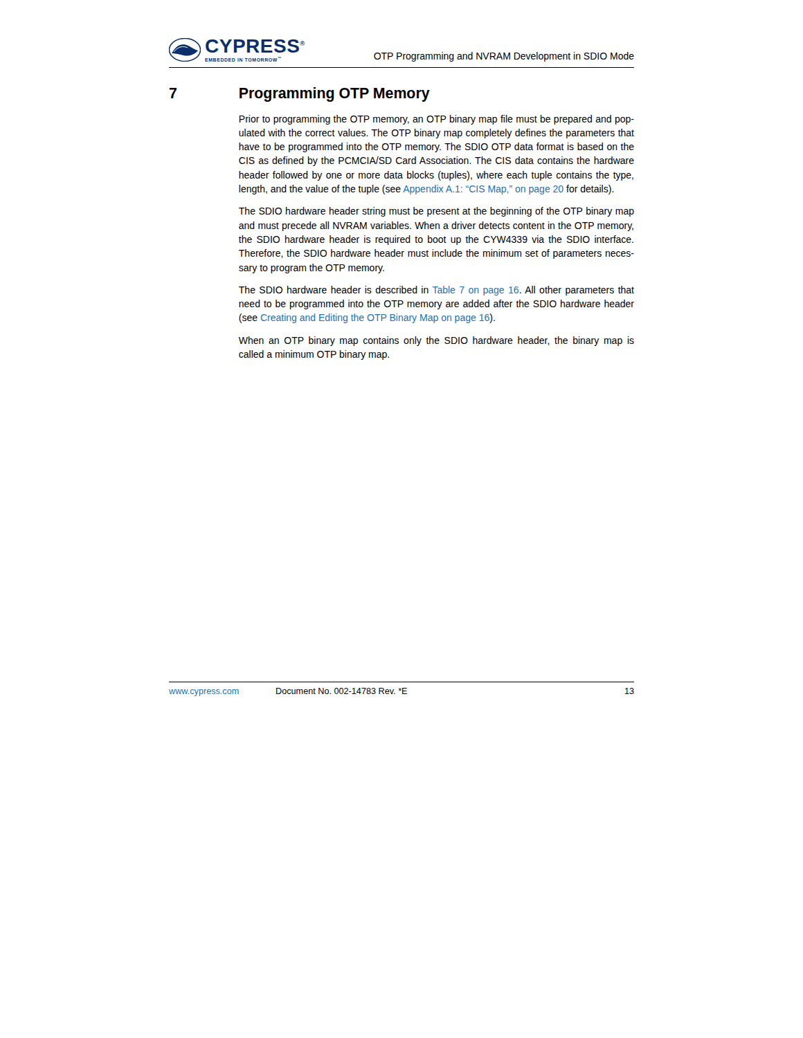CYPRESS®
EMBEDDED IN TOMORROW™
OTP Programming and NVRAM Development in SDIO Mode
7
Programming OTP Memory
Prior to programming the OTP memory, an OTP binary map file must be prepared and populated with the correct values. The OTP binary map completely defines the parameters that have to be programmed into the OTP memory. The SDIO OTP data format is based on the CIS as defined by the PCMCIA/SD Card Association. The CIS data contains the hardware header followed by one or more data blocks (tuples), where each tuple contains the type, length, and the value of the tuple (see Appendix A.1: “CIS Map,” on page 20 for details).
The SDIO hardware header string must be present at the beginning of the OTP binary map and must precede all NVRAM variables. When a driver detects content in the OTP memory, the SDIO hardware header is required to boot up the CYW4339 via the SDIO interface. Therefore, the SDIO hardware header must include the minimum set of parameters necessary to program the OTP memory.
The SDIO hardware header is described in Table 7 on page 16. All other parameters that need to be programmed into the OTP memory are added after the SDIO hardware header (see Creating and Editing the OTP Binary Map on page 16).
When an OTP binary map contains only the SDIO hardware header, the binary map is called a minimum OTP binary map.
www.cypress.com
Document No. 002-14783 Rev. *E
13